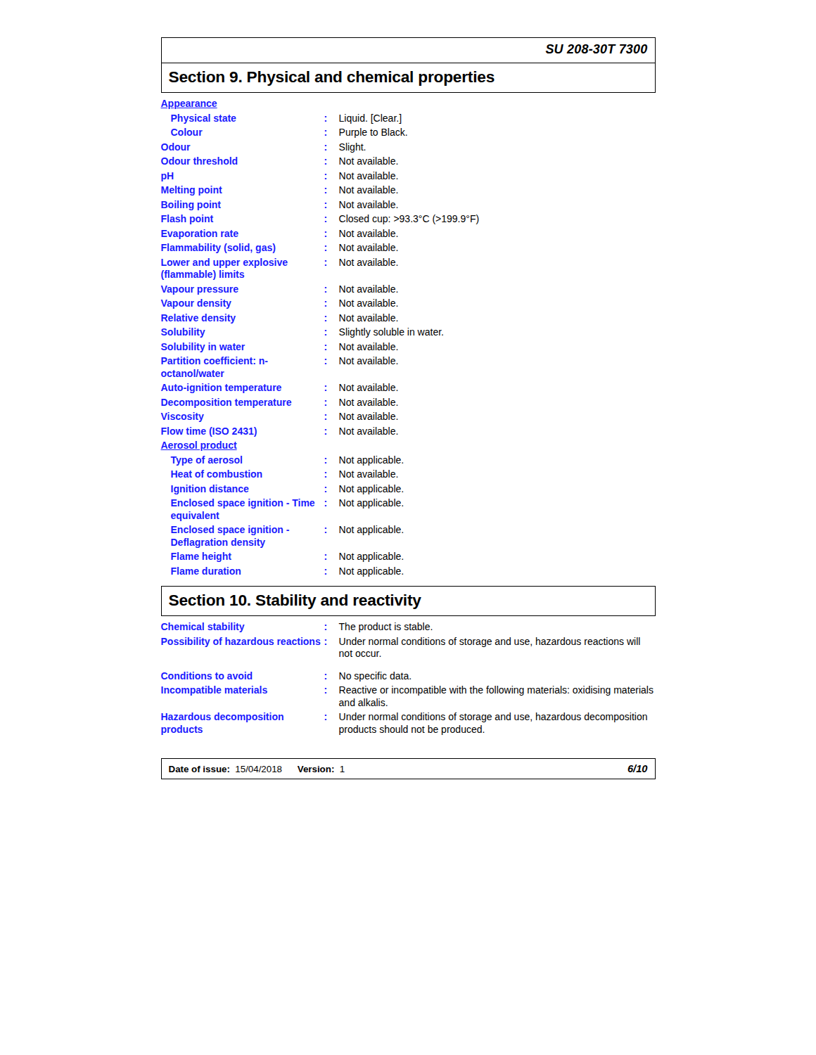SU 208-30T 7300
Section 9. Physical and chemical properties
| Appearance |
| Physical state | : | Liquid. [Clear.] |
| Colour | : | Purple to Black. |
| Odour | : | Slight. |
| Odour threshold | : | Not available. |
| pH | : | Not available. |
| Melting point | : | Not available. |
| Boiling point | : | Not available. |
| Flash point | : | Closed cup: >93.3°C (>199.9°F) |
| Evaporation rate | : | Not available. |
| Flammability (solid, gas) | : | Not available. |
| Lower and upper explosive (flammable) limits | : | Not available. |
| Vapour pressure | : | Not available. |
| Vapour density | : | Not available. |
| Relative density | : | Not available. |
| Solubility | : | Slightly soluble in water. |
| Solubility in water | : | Not available. |
| Partition coefficient: n-octanol/water | : | Not available. |
| Auto-ignition temperature | : | Not available. |
| Decomposition temperature | : | Not available. |
| Viscosity | : | Not available. |
| Flow time (ISO 2431) | : | Not available. |
| Aerosol product |
| Type of aerosol | : | Not applicable. |
| Heat of combustion | : | Not available. |
| Ignition distance | : | Not applicable. |
| Enclosed space ignition - Time equivalent | : | Not applicable. |
| Enclosed space ignition - Deflagration density | : | Not applicable. |
| Flame height | : | Not applicable. |
| Flame duration | : | Not applicable. |
Section 10. Stability and reactivity
| Chemical stability | : | The product is stable. |
| Possibility of hazardous reactions | : | Under normal conditions of storage and use, hazardous reactions will not occur. |
| Conditions to avoid | : | No specific data. |
| Incompatible materials | : | Reactive or incompatible with the following materials: oxidising materials and alkalis. |
| Hazardous decomposition products | : | Under normal conditions of storage and use, hazardous decomposition products should not be produced. |
Date of issue: 15/04/2018 Version: 1
6/10